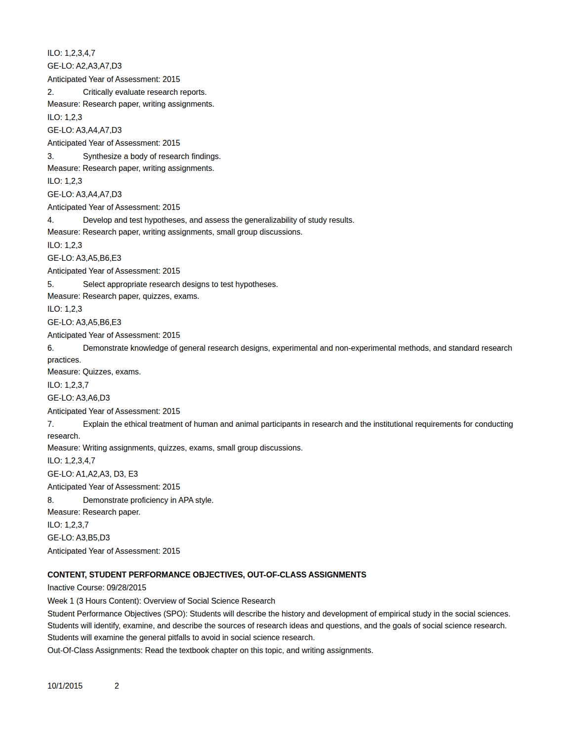ILO: 1,2,3,4,7
GE-LO: A2,A3,A7,D3
Anticipated Year of Assessment: 2015
2. Critically evaluate research reports.
Measure: Research paper, writing assignments.
ILO: 1,2,3
GE-LO: A3,A4,A7,D3
Anticipated Year of Assessment: 2015
3. Synthesize a body of research findings.
Measure: Research paper, writing assignments.
ILO: 1,2,3
GE-LO: A3,A4,A7,D3
Anticipated Year of Assessment: 2015
4. Develop and test hypotheses, and assess the generalizability of study results.
Measure: Research paper, writing assignments, small group discussions.
ILO: 1,2,3
GE-LO: A3,A5,B6,E3
Anticipated Year of Assessment: 2015
5. Select appropriate research designs to test hypotheses.
Measure: Research paper, quizzes, exams.
ILO: 1,2,3
GE-LO: A3,A5,B6,E3
Anticipated Year of Assessment: 2015
6. Demonstrate knowledge of general research designs, experimental and non-experimental methods, and standard research practices.
Measure: Quizzes, exams.
ILO: 1,2,3,7
GE-LO: A3,A6,D3
Anticipated Year of Assessment: 2015
7. Explain the ethical treatment of human and animal participants in research and the institutional requirements for conducting research.
Measure: Writing assignments, quizzes, exams, small group discussions.
ILO: 1,2,3,4,7
GE-LO: A1,A2,A3, D3, E3
Anticipated Year of Assessment: 2015
8. Demonstrate proficiency in APA style.
Measure: Research paper.
ILO: 1,2,3,7
GE-LO: A3,B5,D3
Anticipated Year of Assessment: 2015
CONTENT, STUDENT PERFORMANCE OBJECTIVES, OUT-OF-CLASS ASSIGNMENTS
Inactive Course: 09/28/2015
Week 1 (3 Hours Content): Overview of Social Science Research
Student Performance Objectives (SPO): Students will describe the history and development of empirical study in the social sciences. Students will identify, examine, and describe the sources of research ideas and questions, and the goals of social science research. Students will examine the general pitfalls to avoid in social science research.
Out-Of-Class Assignments: Read the textbook chapter on this topic, and writing assignments.
10/1/2015 2